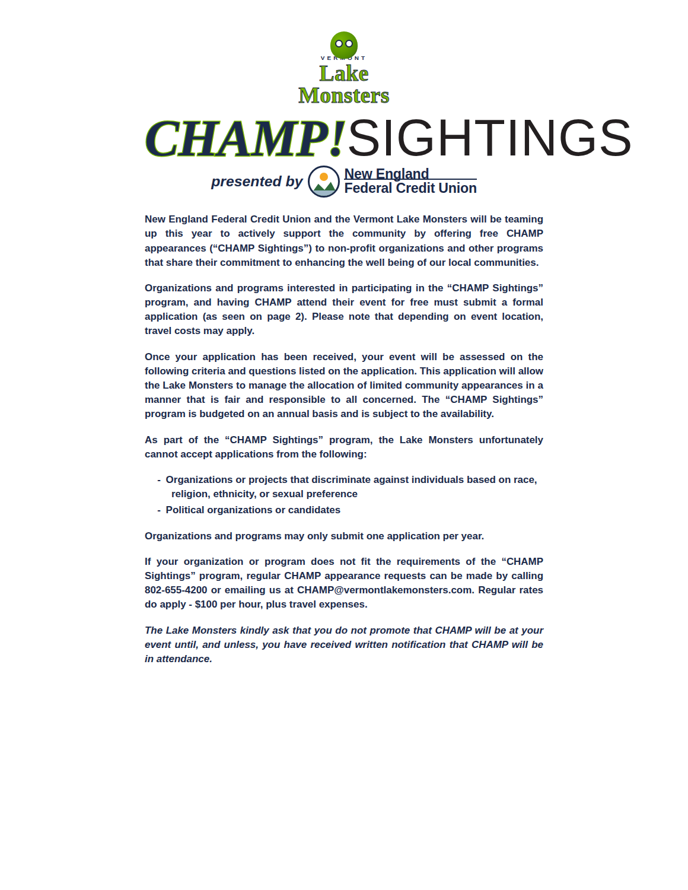Vermont
Lake Monsters
Champ!Sightings
presented by New England
Federal Credit Union
New England Federal Credit Union and the Vermont Lake Monsters will be teaming up this year to actively support the community by offering free CHAMP appearances (“CHAMP Sightings”) to non-profit organizations and other programs that share their commitment to enhancing the well being of our local communities.
Organizations and programs interested in participating in the “CHAMP Sightings” program, and having CHAMP attend their event for free must submit a formal application (as seen on page 2). Please note that depending on event location, travel costs may apply.
Once your application has been received, your event will be assessed on the following criteria and questions listed on the application. This application will allow the Lake Monsters to manage the allocation of limited community appearances in a manner that is fair and responsible to all concerned. The “CHAMP Sightings” program is budgeted on an annual basis and is subject to the availability.
As part of the “CHAMP Sightings” program, the Lake Monsters unfortunately cannot accept applications from the following:
Organizations or projects that discriminate against individuals based on race,religion, ethnicity, or sexual preference
Political organizations or candidates
Organizations and programs may only submit one application per year.
If your organization or program does not fit the requirements of the “CHAMP Sightings” program, regular CHAMP appearance requests can be made by calling 802-655-4200 or emailing us at CHAMP@vermontlakemonsters.com. Regular rates do apply - $100 per hour, plus travel expenses.
The Lake Monsters kindly ask that you do not promote that CHAMP will be at your event until, and unless, you have received written notification that CHAMP will be in attendance.